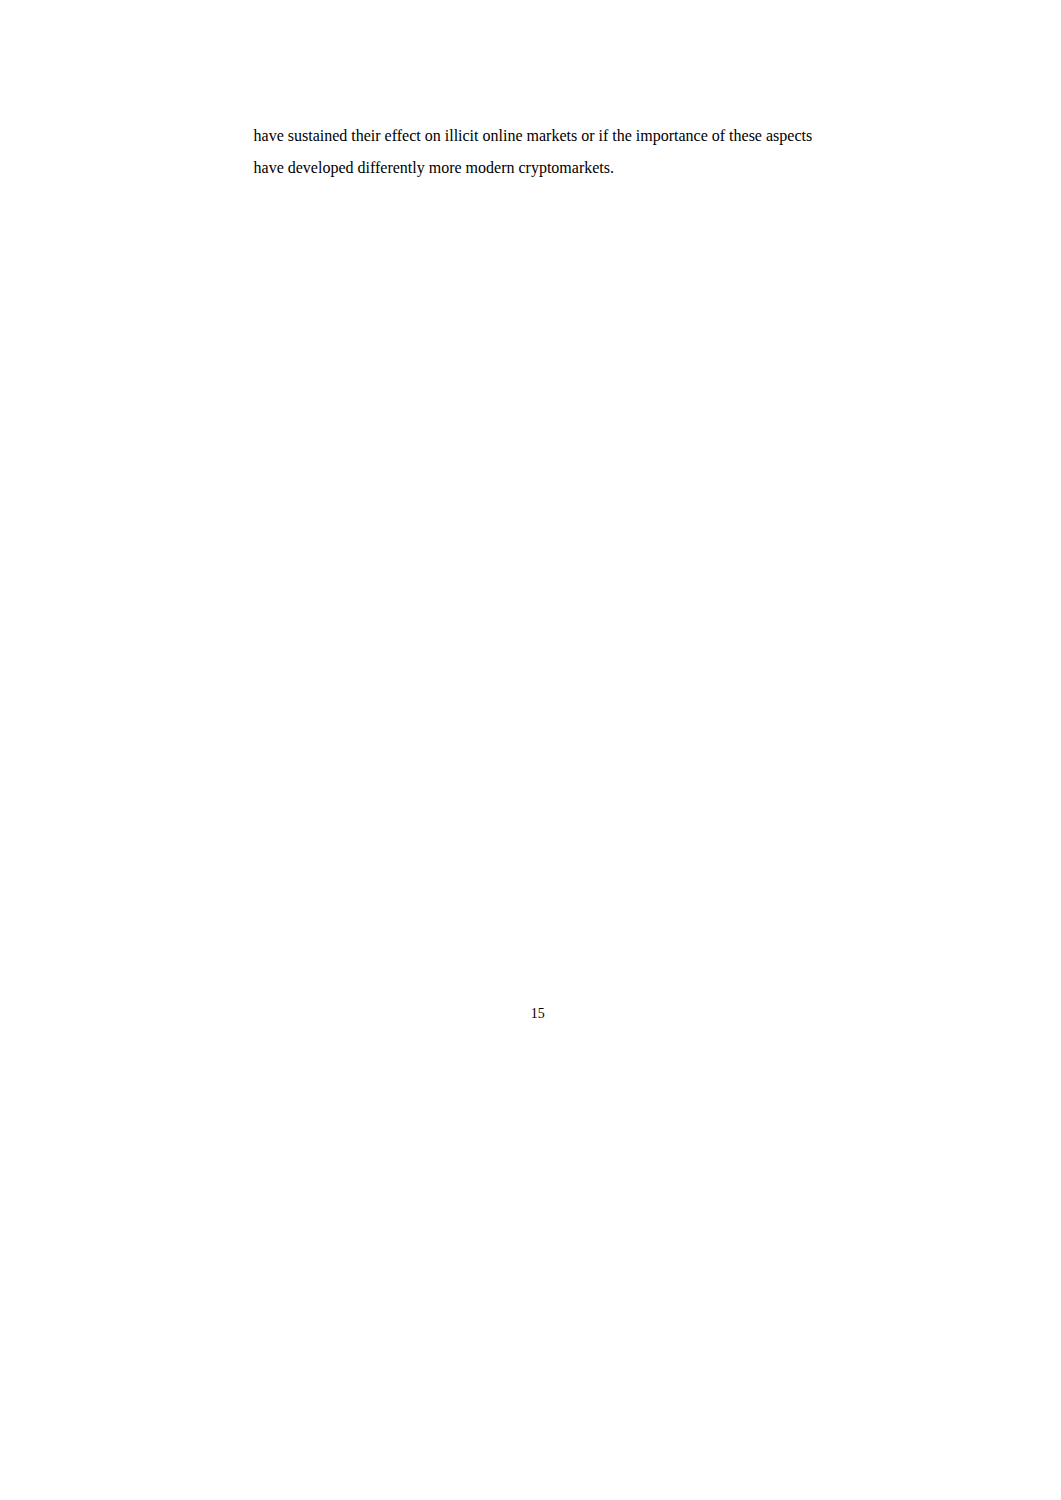have sustained their effect on illicit online markets or if the importance of these aspects have developed differently more modern cryptomarkets.
15